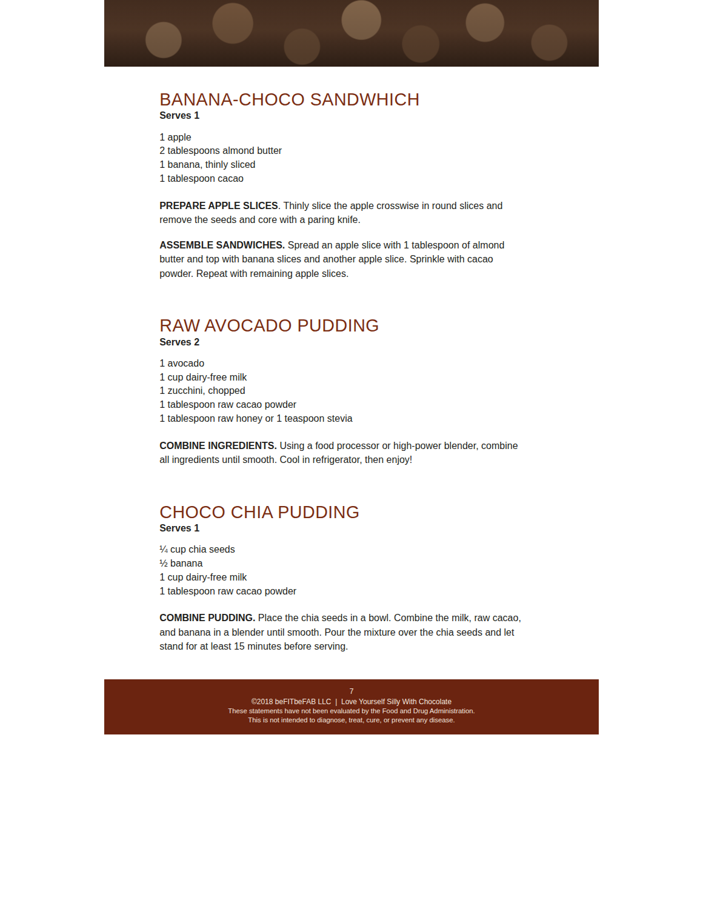BANANA-CHOCO SANDWHICH
Serves 1
1 apple
2 tablespoons almond butter
1 banana, thinly sliced
1 tablespoon cacao
PREPARE APPLE SLICES. Thinly slice the apple crosswise in round slices and remove the seeds and core with a paring knife.
ASSEMBLE SANDWICHES. Spread an apple slice with 1 tablespoon of almond butter and top with banana slices and another apple slice. Sprinkle with cacao powder. Repeat with remaining apple slices.
RAW AVOCADO PUDDING
Serves 2
1 avocado
1 cup dairy-free milk
1 zucchini, chopped
1 tablespoon raw cacao powder
1 tablespoon raw honey or 1 teaspoon stevia
COMBINE INGREDIENTS. Using a food processor or high-power blender, combine all ingredients until smooth. Cool in refrigerator, then enjoy!
CHOCO CHIA PUDDING
Serves 1
¼ cup chia seeds
½ banana
1 cup dairy-free milk
1 tablespoon raw cacao powder
COMBINE PUDDING. Place the chia seeds in a bowl. Combine the milk, raw cacao, and banana in a blender until smooth. Pour the mixture over the chia seeds and let stand for at least 15 minutes before serving.
7
©2018 beFITbeFAB LLC | Love Yourself Silly With Chocolate
These statements have not been evaluated by the Food and Drug Administration.
This is not intended to diagnose, treat, cure, or prevent any disease.